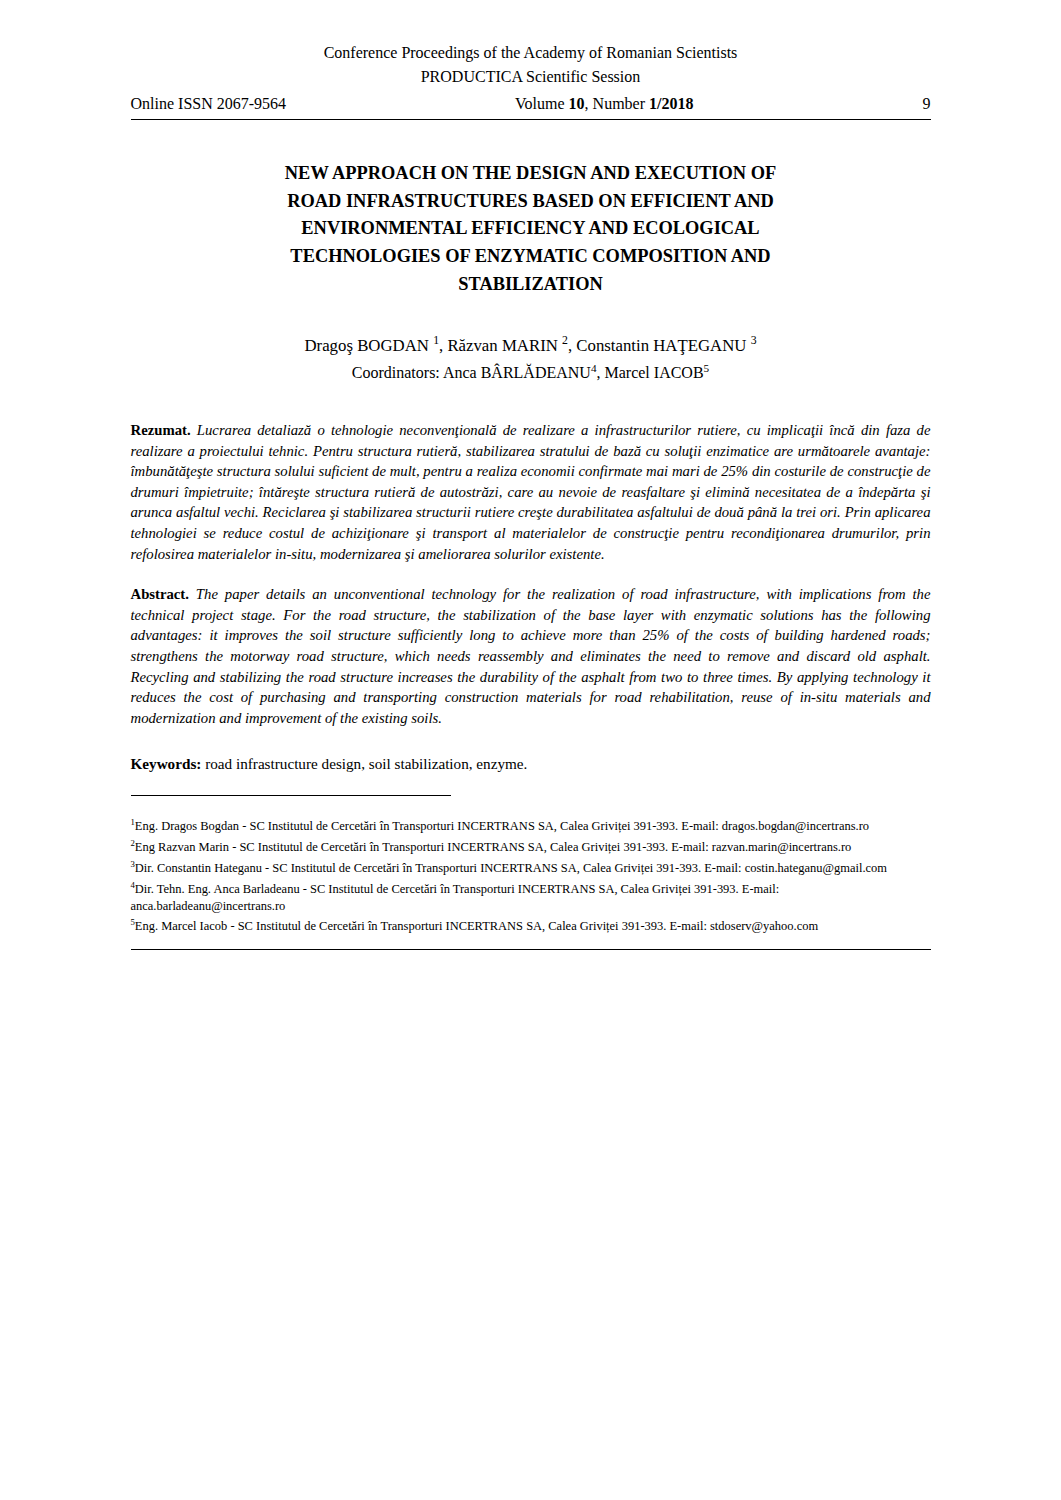Conference Proceedings of the Academy of Romanian Scientists
PRODUCTICA Scientific Session
Online ISSN 2067-9564 Volume 10, Number 1/2018 9
New Approach on the Design and Execution of
Road Infrastructures Based on Efficient and
Environmental Efficiency and Ecological
Technologies of Enzymatic Composition and
Stabilization
Dragoş BOGDAN 1, Răzvan MARIN 2, Constantin HAŢEGANU 3
Coordinators: Anca BÂRLĂDEANU4, Marcel IACOB5
Rezumat. Lucrarea detaliază o tehnologie neconvenţională de realizare a infrastructurilor rutiere, cu implicaţii încă din faza de realizare a proiectului tehnic. Pentru structura rutieră, stabilizarea stratului de bază cu soluţii enzimatice are următoarele avantaje: îmbunătăţeşte structura solului suficient de mult, pentru a realiza economii confirmate mai mari de 25% din costurile de construcţie de drumuri împietruite; întăreşte structura rutieră de autostrăzi, care au nevoie de reasfaltare şi elimină necesitatea de a îndepărta şi arunca asfaltul vechi. Reciclarea şi stabilizarea structurii rutiere creşte durabilitatea asfaltului de două până la trei ori. Prin aplicarea tehnologiei se reduce costul de achiziţionare şi transport al materialelor de construcţie pentru recondiţionarea drumurilor, prin refolosirea materialelor in-situ, modernizarea şi ameliorarea solurilor existente.
Abstract. The paper details an unconventional technology for the realization of road infrastructure, with implications from the technical project stage. For the road structure, the stabilization of the base layer with enzymatic solutions has the following advantages: it improves the soil structure sufficiently long to achieve more than 25% of the costs of building hardened roads; strengthens the motorway road structure, which needs reassembly and eliminates the need to remove and discard old asphalt. Recycling and stabilizing the road structure increases the durability of the asphalt from two to three times. By applying technology it reduces the cost of purchasing and transporting construction materials for road rehabilitation, reuse of in-situ materials and modernization and improvement of the existing soils.
Keywords: road infrastructure design, soil stabilization, enzyme.
1Eng. Dragos Bogdan - SC Institutul de Cercetări în Transporturi INCERTRANS SA, Calea Griviței 391-393. E-mail: dragos.bogdan@incertrans.ro
2Eng Razvan Marin - SC Institutul de Cercetări în Transporturi INCERTRANS SA, Calea Griviței 391-393. E-mail: razvan.marin@incertrans.ro
3Dir. Constantin Hateganu - SC Institutul de Cercetări în Transporturi INCERTRANS SA, Calea Griviței 391-393. E-mail: costin.hateganu@gmail.com
4Dir. Tehn. Eng. Anca Barladeanu - SC Institutul de Cercetări în Transporturi INCERTRANS SA, Calea Griviței 391-393. E-mail: anca.barladeanu@incertrans.ro
5Eng. Marcel Iacob - SC Institutul de Cercetări în Transporturi INCERTRANS SA, Calea Griviței 391-393. E-mail: stdoserv@yahoo.com